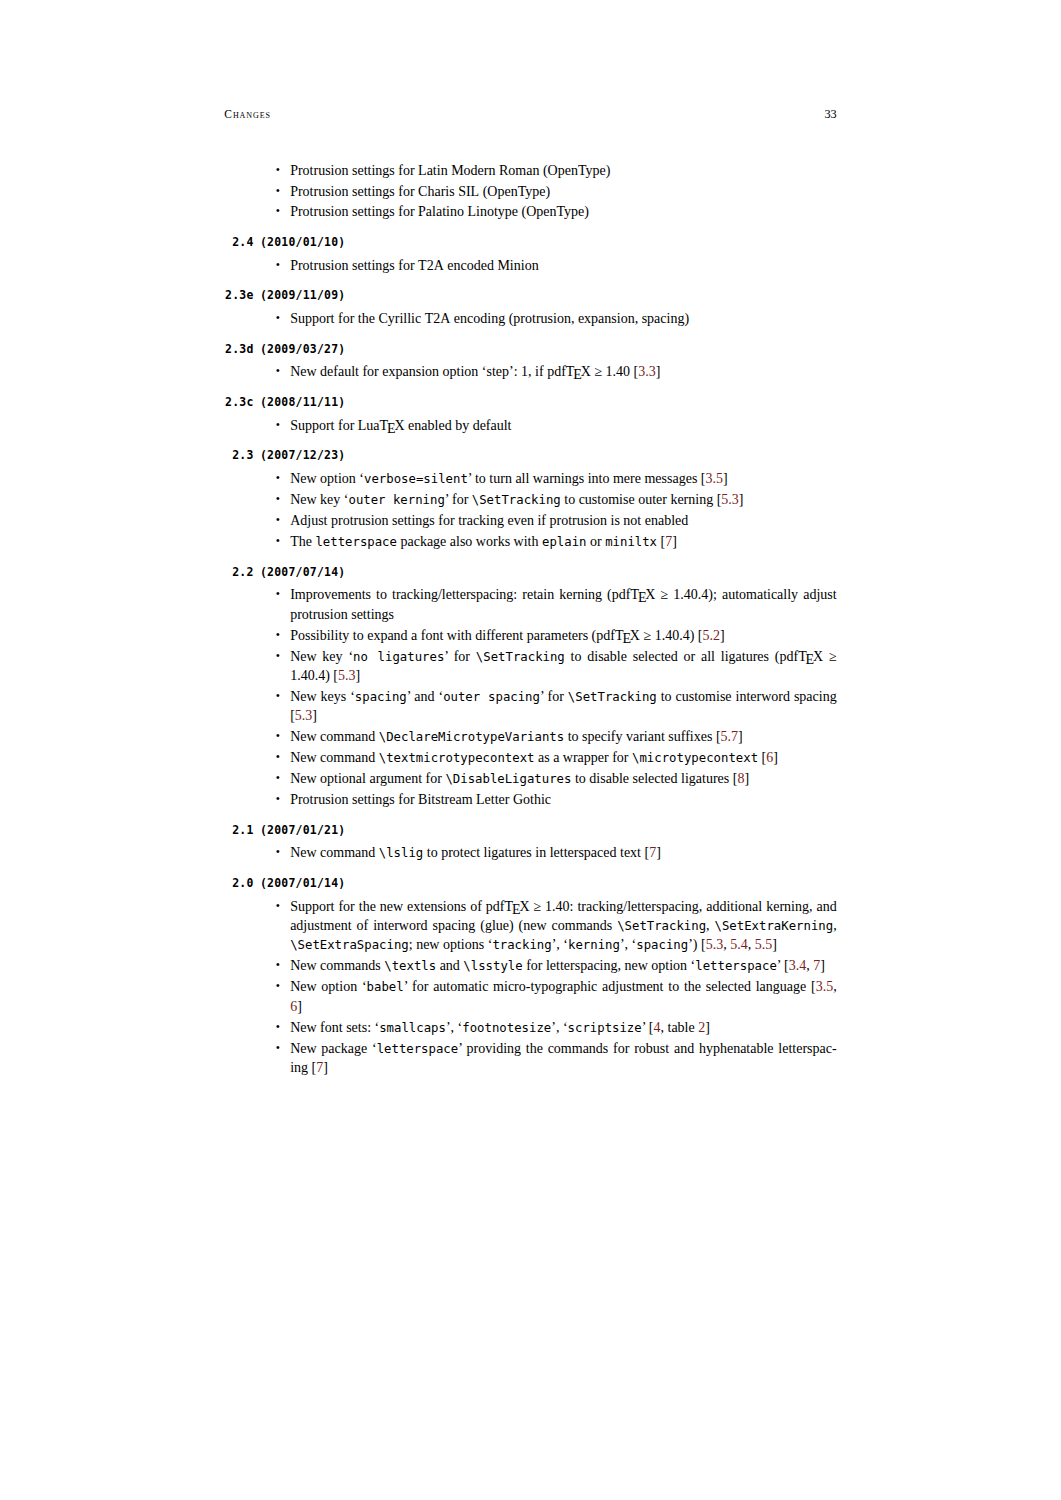Changes 33
Protrusion settings for Latin Modern Roman (OpenType)
Protrusion settings for Charis SIL (OpenType)
Protrusion settings for Palatino Linotype (OpenType)
2.4(2010/01/10)
Protrusion settings for T2A encoded Minion
2.3e(2009/11/09)
Support for the Cyrillic T2A encoding (protrusion, expansion, spacing)
2.3d(2009/03/27)
New default for expansion option step: 1, if pdfTEX ≥ 1.40 [3.3]
2.3c(2008/11/11)
Support for LuaTEX enabled by default
2.3(2007/12/23)
New option verbose=silent to turn all warnings into mere messages [3.5]
New key outer kerning for \SetTracking to customise outer kerning [5.3]
Adjust protrusion settings for tracking even if protrusion is not enabled
The letterspace package also works with eplain or miniltx [7]
2.2(2007/07/14)
Improvements to tracking/letterspacing: retain kerning (pdfTEX ≥ 1.40.4); automatically adjust protrusion settings
Possibility to expand a font with different parameters (pdfTEX ≥ 1.40.4) [5.2]
New key no ligatures for \SetTracking to disable selected or all ligatures (pdfTEX ≥ 1.40.4) [5.3]
New keys spacing and outer spacing for \SetTracking to customise interword spacing [5.3]
New command \DeclareMicrotypeVariants to specify variant suffixes [5.7]
New command \textmicrotypecontext as a wrapper for \microtypecontext [6]
New optional argument for \DisableLigatures to disable selected ligatures [8]
Protrusion settings for Bitstream Letter Gothic
2.1(2007/01/21)
New command \lslig to protect ligatures in letterspaced text [7]
2.0(2007/01/14)
Support for the new extensions of pdfTEX ≥ 1.40: tracking/letterspacing, additional kerning, and adjustment of interword spacing (glue) (new commands \SetTracking, \SetExtraKerning, \SetExtraSpacing; new options tracking, kerning, spacing) [5.3, 5.4, 5.5]
New commands \textls and \lsstyle for letterspacing, new option letterspace [3.4, 7]
New option babel for automatic micro-typographic adjustment to the selected language [3.5, 6]
New font sets: smallcaps, footnotesize, scriptsize [4, table 2]
New package letterspace providing the commands for robust and hyphenatable letterspacing [7]